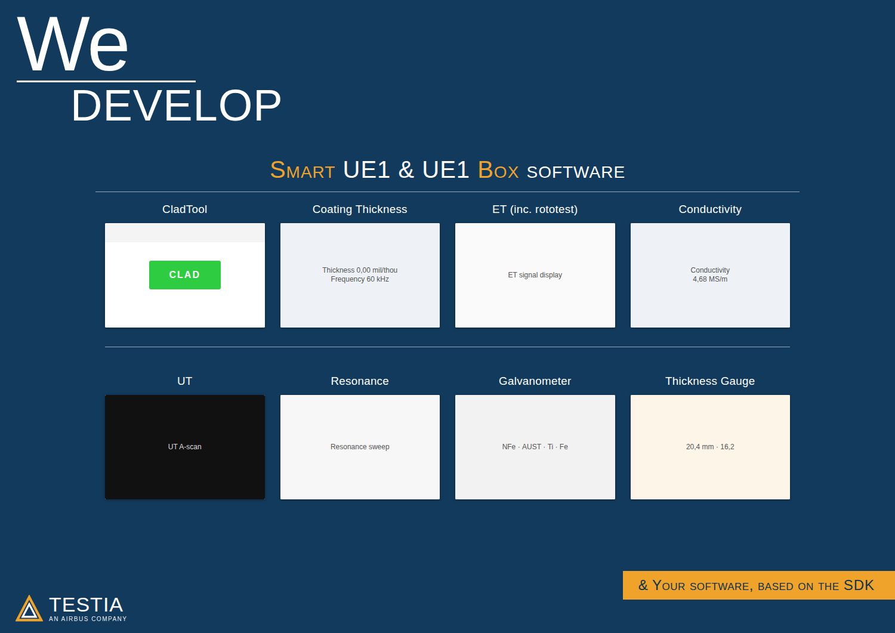We
DEVELOP
Smart UE1 & UE1 Box software
CladTool
CLAD
Coating Thickness
Thickness 0,00 mil/thou
Frequency 60 kHz
ET (inc. rototest)
ET signal display
Conductivity
Conductivity
4,68 MS/m
UT
UT A-scan
Resonance
Resonance sweep
Galvanometer
NFe · AUST · Ti · Fe
Thickness Gauge
20,4 mm · 16,2
& Your software, based on the SDK
TESTIA
AN AIRBUS COMPANY